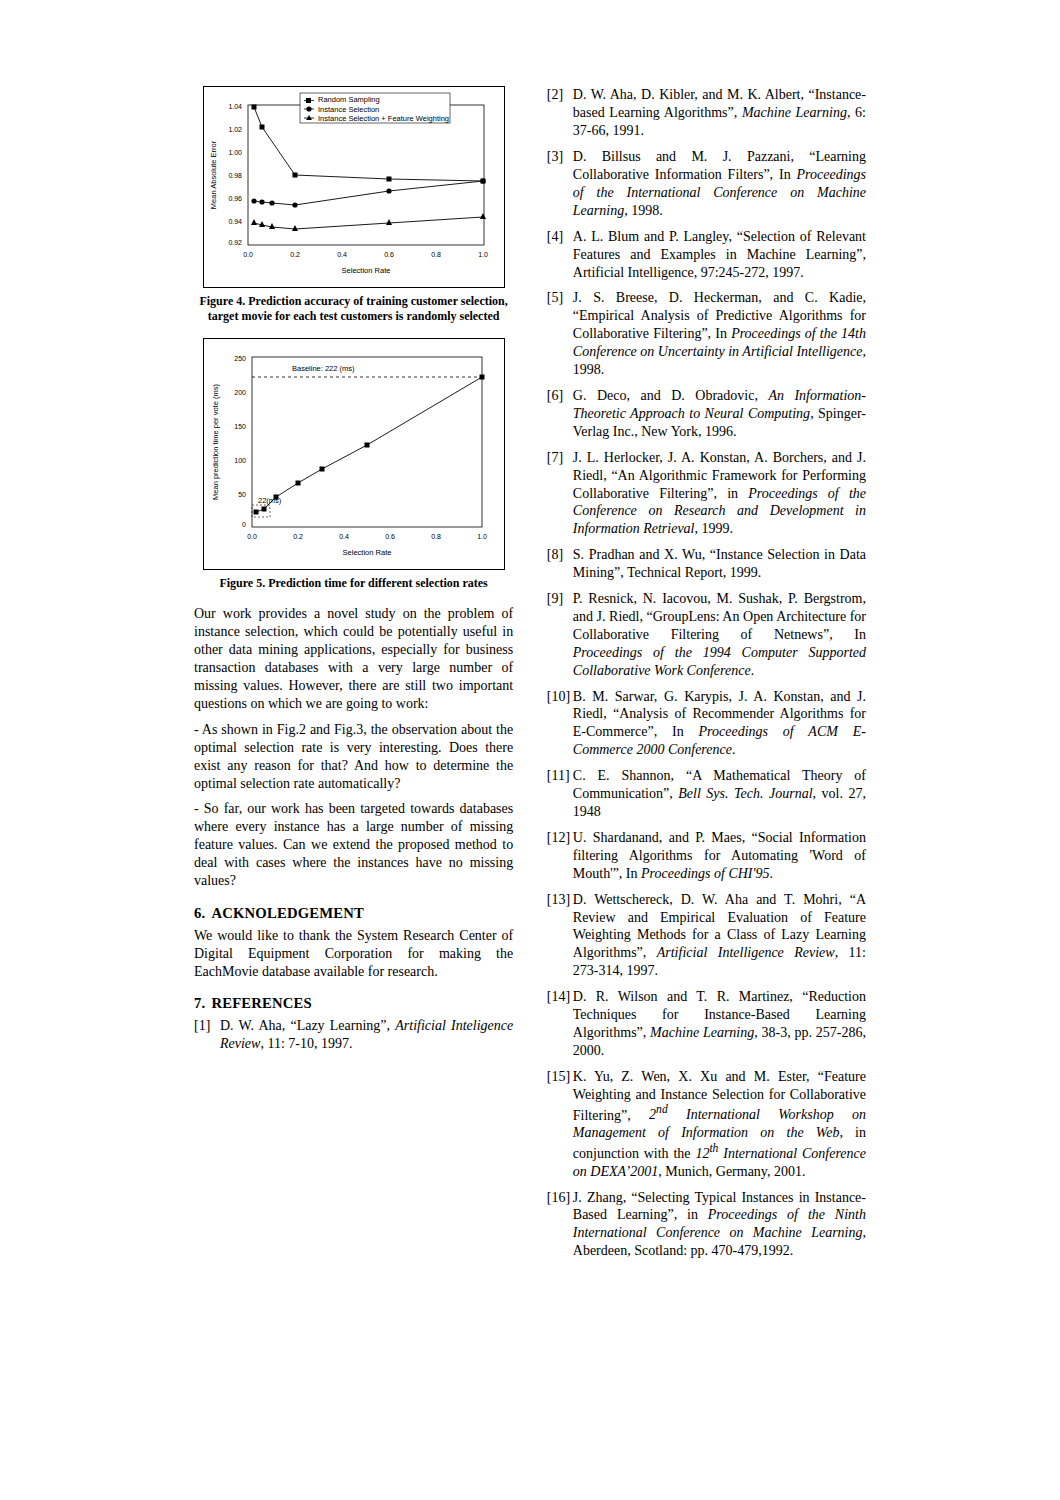1.04 1.02 1.00 0.98 0.96 0.94 0.92 0.0 0.2 0.4 0.6 0.8 1.0 Selection Rate Mean Absolute Error Random Sampling Instance Selection Instance Selection + Feature Weighting
Figure 4. Prediction accuracy of training customer selection, target movie for each test customers is randomly selected
250 200 150 100 50 0 0.0 0.2 0.4 0.6 0.8 1.0 Selection Rate Mean prediction time per vote (ms) Baseline: 222 (ms) 22(ms)
Figure 5. Prediction time for different selection rates
Our work provides a novel study on the problem of instance selection, which could be potentially useful in other data mining applications, especially for business transaction databases with a very large number of missing values. However, there are still two important questions on which we are going to work:
- As shown in Fig.2 and Fig.3, the observation about the optimal selection rate is very interesting. Does there exist any reason for that? And how to determine the optimal selection rate automatically?
- So far, our work has been targeted towards databases where every instance has a large number of missing feature values. Can we extend the proposed method to deal with cases where the instances have no missing values?
6. ACKNOLEDGEMENT
We would like to thank the System Research Center of Digital Equipment Corporation for making the EachMovie database available for research.
7. REFERENCES
[1] D. W. Aha, “Lazy Learning”, Artificial Inteligence Review, 11: 7-10, 1997.
[2] D. W. Aha, D. Kibler, and M. K. Albert, “Instance-based Learning Algorithms”, Machine Learning, 6: 37-66, 1991.
[3] D. Billsus and M. J. Pazzani, “Learning Collaborative Information Filters”, In Proceedings of the International Conference on Machine Learning, 1998.
[4] A. L. Blum and P. Langley, “Selection of Relevant Features and Examples in Machine Learning”, Artificial Intelligence, 97:245-272, 1997.
[5] J. S. Breese, D. Heckerman, and C. Kadie, “Empirical Analysis of Predictive Algorithms for Collaborative Filtering”, In Proceedings of the 14th Conference on Uncertainty in Artificial Intelligence, 1998.
[6] G. Deco, and D. Obradovic, An Information-Theoretic Approach to Neural Computing, Spinger-Verlag Inc., New York, 1996.
[7] J. L. Herlocker, J. A. Konstan, A. Borchers, and J. Riedl, “An Algorithmic Framework for Performing Collaborative Filtering”, in Proceedings of the Conference on Research and Development in Information Retrieval, 1999.
[8] S. Pradhan and X. Wu, “Instance Selection in Data Mining”, Technical Report, 1999.
[9] P. Resnick, N. Iacovou, M. Sushak, P. Bergstrom, and J. Riedl, “GroupLens: An Open Architecture for Collaborative Filtering of Netnews”, In Proceedings of the 1994 Computer Supported Collaborative Work Conference.
[10] B. M. Sarwar, G. Karypis, J. A. Konstan, and J. Riedl, “Analysis of Recommender Algorithms for E-Commerce”, In Proceedings of ACM E-Commerce 2000 Conference.
[11] C. E. Shannon, “A Mathematical Theory of Communication”, Bell Sys. Tech. Journal, vol. 27, 1948
[12] U. Shardanand, and P. Maes, “Social Information filtering Algorithms for Automating 'Word of Mouth'”, In Proceedings of CHI'95.
[13] D. Wettschereck, D. W. Aha and T. Mohri, “A Review and Empirical Evaluation of Feature Weighting Methods for a Class of Lazy Learning Algorithms”, Artificial Intelligence Review, 11: 273-314, 1997.
[14] D. R. Wilson and T. R. Martinez, “Reduction Techniques for Instance-Based Learning Algorithms”, Machine Learning, 38-3, pp. 257-286, 2000.
[15] K. Yu, Z. Wen, X. Xu and M. Ester, “Feature Weighting and Instance Selection for Collaborative Filtering”, 2nd International Workshop on Management of Information on the Web, in conjunction with the 12th International Conference on DEXA’2001, Munich, Germany, 2001.
[16] J. Zhang, “Selecting Typical Instances in Instance-Based Learning”, in Proceedings of the Ninth International Conference on Machine Learning, Aberdeen, Scotland: pp. 470-479,1992.